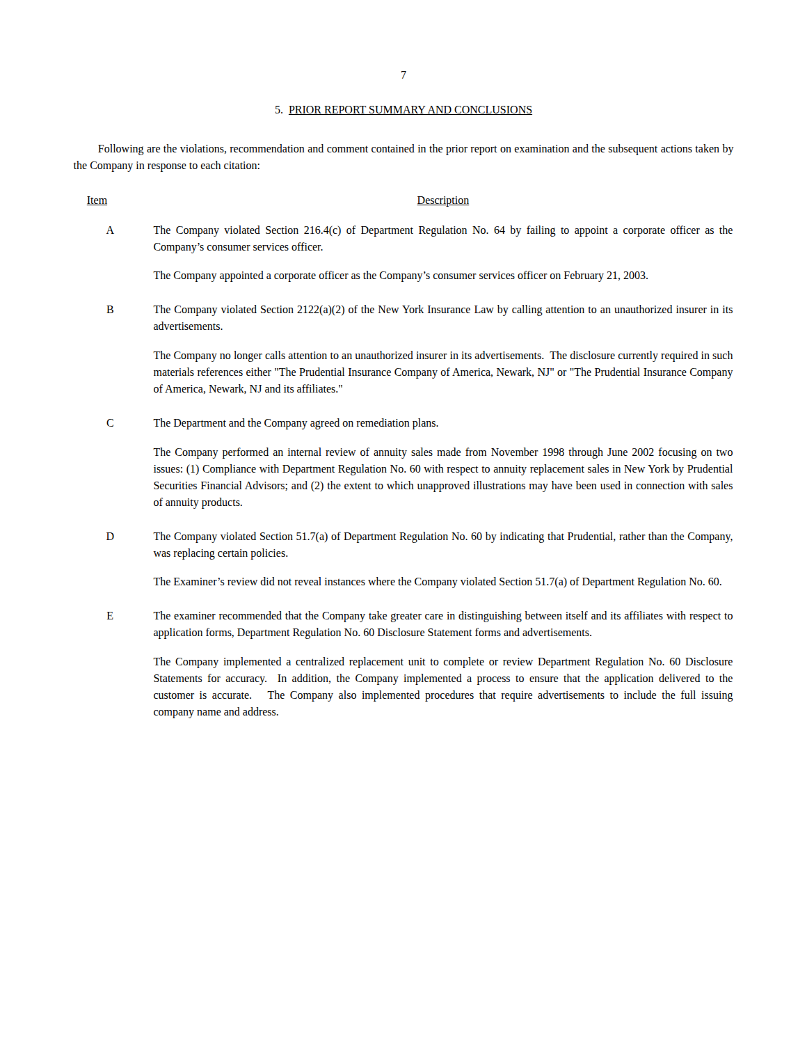7
5. PRIOR REPORT SUMMARY AND CONCLUSIONS
Following are the violations, recommendation and comment contained in the prior report on examination and the subsequent actions taken by the Company in response to each citation:
| Item | Description |
| --- | --- |
| A | The Company violated Section 216.4(c) of Department Regulation No. 64 by failing to appoint a corporate officer as the Company’s consumer services officer. The Company appointed a corporate officer as the Company’s consumer services officer on February 21, 2003. |
| B | The Company violated Section 2122(a)(2) of the New York Insurance Law by calling attention to an unauthorized insurer in its advertisements. The Company no longer calls attention to an unauthorized insurer in its advertisements. The disclosure currently required in such materials references either "The Prudential Insurance Company of America, Newark, NJ" or "The Prudential Insurance Company of America, Newark, NJ and its affiliates." |
| C | The Department and the Company agreed on remediation plans. The Company performed an internal review of annuity sales made from November 1998 through June 2002 focusing on two issues: (1) Compliance with Department Regulation No. 60 with respect to annuity replacement sales in New York by Prudential Securities Financial Advisors; and (2) the extent to which unapproved illustrations may have been used in connection with sales of annuity products. |
| D | The Company violated Section 51.7(a) of Department Regulation No. 60 by indicating that Prudential, rather than the Company, was replacing certain policies. The Examiner’s review did not reveal instances where the Company violated Section 51.7(a) of Department Regulation No. 60. |
| E | The examiner recommended that the Company take greater care in distinguishing between itself and its affiliates with respect to application forms, Department Regulation No. 60 Disclosure Statement forms and advertisements. The Company implemented a centralized replacement unit to complete or review Department Regulation No. 60 Disclosure Statements for accuracy. In addition, the Company implemented a process to ensure that the application delivered to the customer is accurate. The Company also implemented procedures that require advertisements to include the full issuing company name and address. |